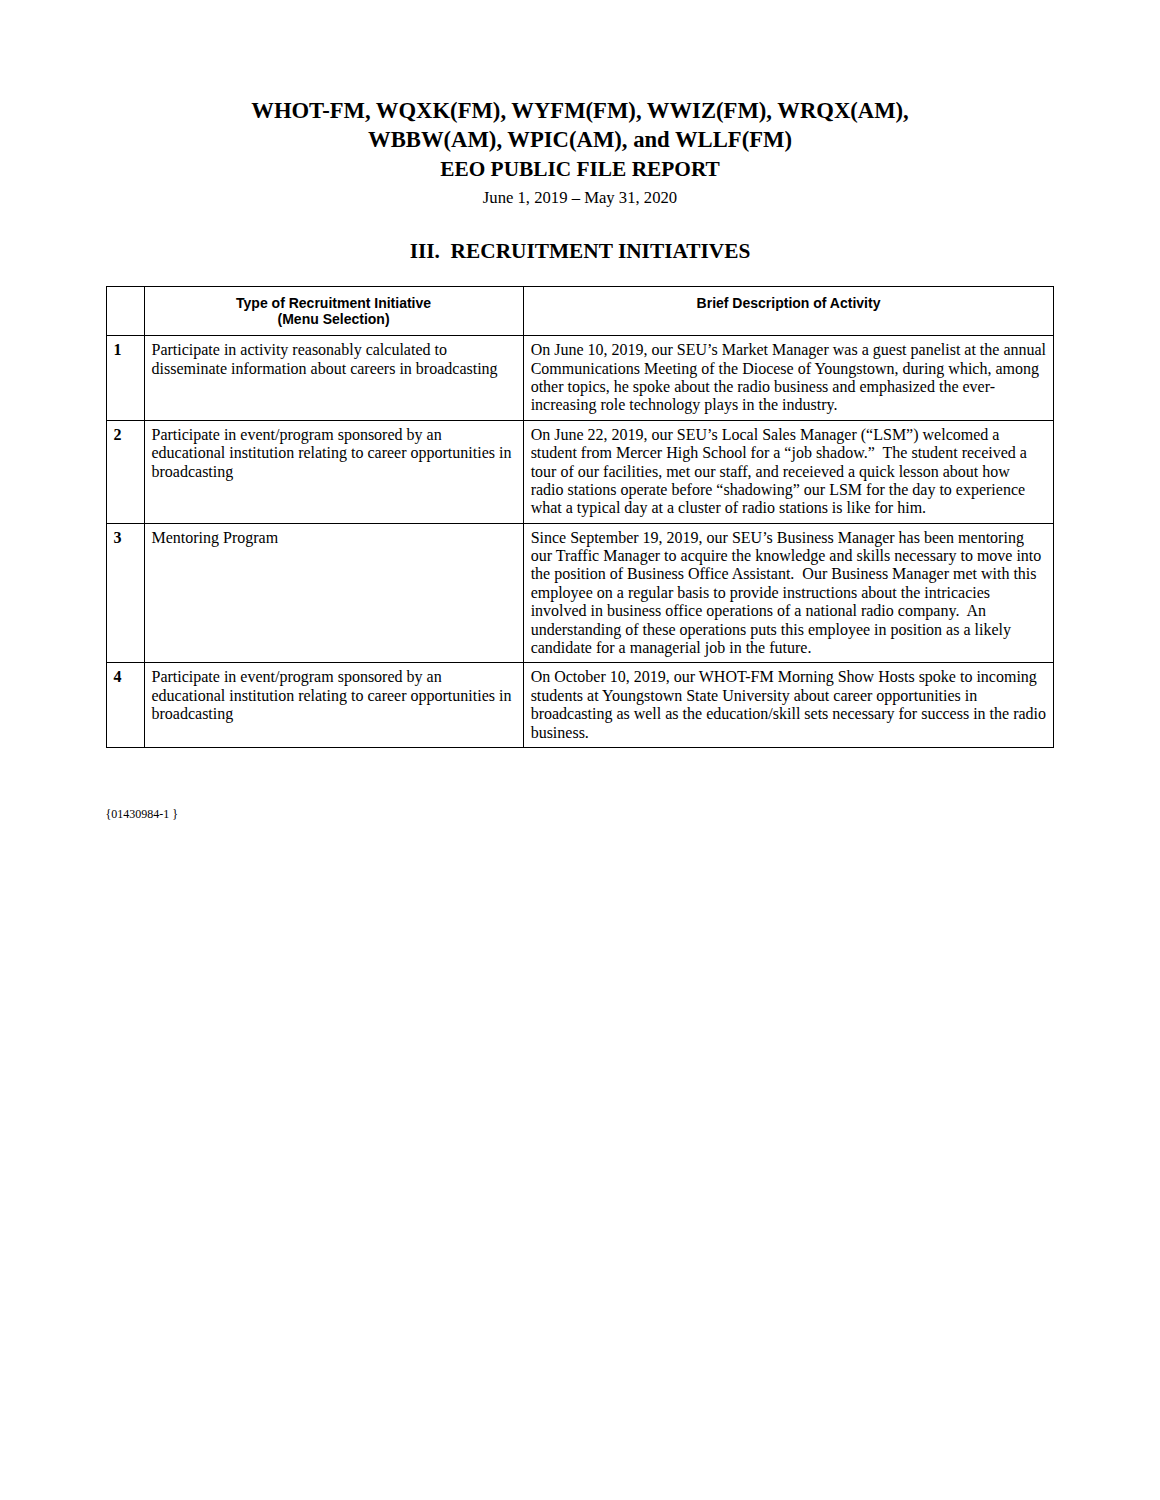WHOT-FM, WQXK(FM), WYFM(FM), WWIZ(FM), WRQX(AM),
WBBW(AM), WPIC(AM), and WLLF(FM)
EEO PUBLIC FILE REPORT
June 1, 2019 – May 31, 2020
III. RECRUITMENT INITIATIVES
| | Type of Recruitment Initiative (Menu Selection) | Brief Description of Activity |
| --- | --- | --- |
| 1 | Participate in activity reasonably calculated to disseminate information about careers in broadcasting | On June 10, 2019, our SEU’s Market Manager was a guest panelist at the annual Communications Meeting of the Diocese of Youngstown, during which, among other topics, he spoke about the radio business and emphasized the ever-increasing role technology plays in the industry. |
| 2 | Participate in event/program sponsored by an educational institution relating to career opportunities in broadcasting | On June 22, 2019, our SEU’s Local Sales Manager (“LSM”) welcomed a student from Mercer High School for a “job shadow.” The student received a tour of our facilities, met our staff, and receieved a quick lesson about how radio stations operate before “shadowing” our LSM for the day to experience what a typical day at a cluster of radio stations is like for him. |
| 3 | Mentoring Program | Since September 19, 2019, our SEU’s Business Manager has been mentoring our Traffic Manager to acquire the knowledge and skills necessary to move into the position of Business Office Assistant. Our Business Manager met with this employee on a regular basis to provide instructions about the intricacies involved in business office operations of a national radio company. An understanding of these operations puts this employee in position as a likely candidate for a managerial job in the future. |
| 4 | Participate in event/program sponsored by an educational institution relating to career opportunities in broadcasting | On October 10, 2019, our WHOT-FM Morning Show Hosts spoke to incoming students at Youngstown State University about career opportunities in broadcasting as well as the education/skill sets necessary for success in the radio business. |
{01430984-1 }